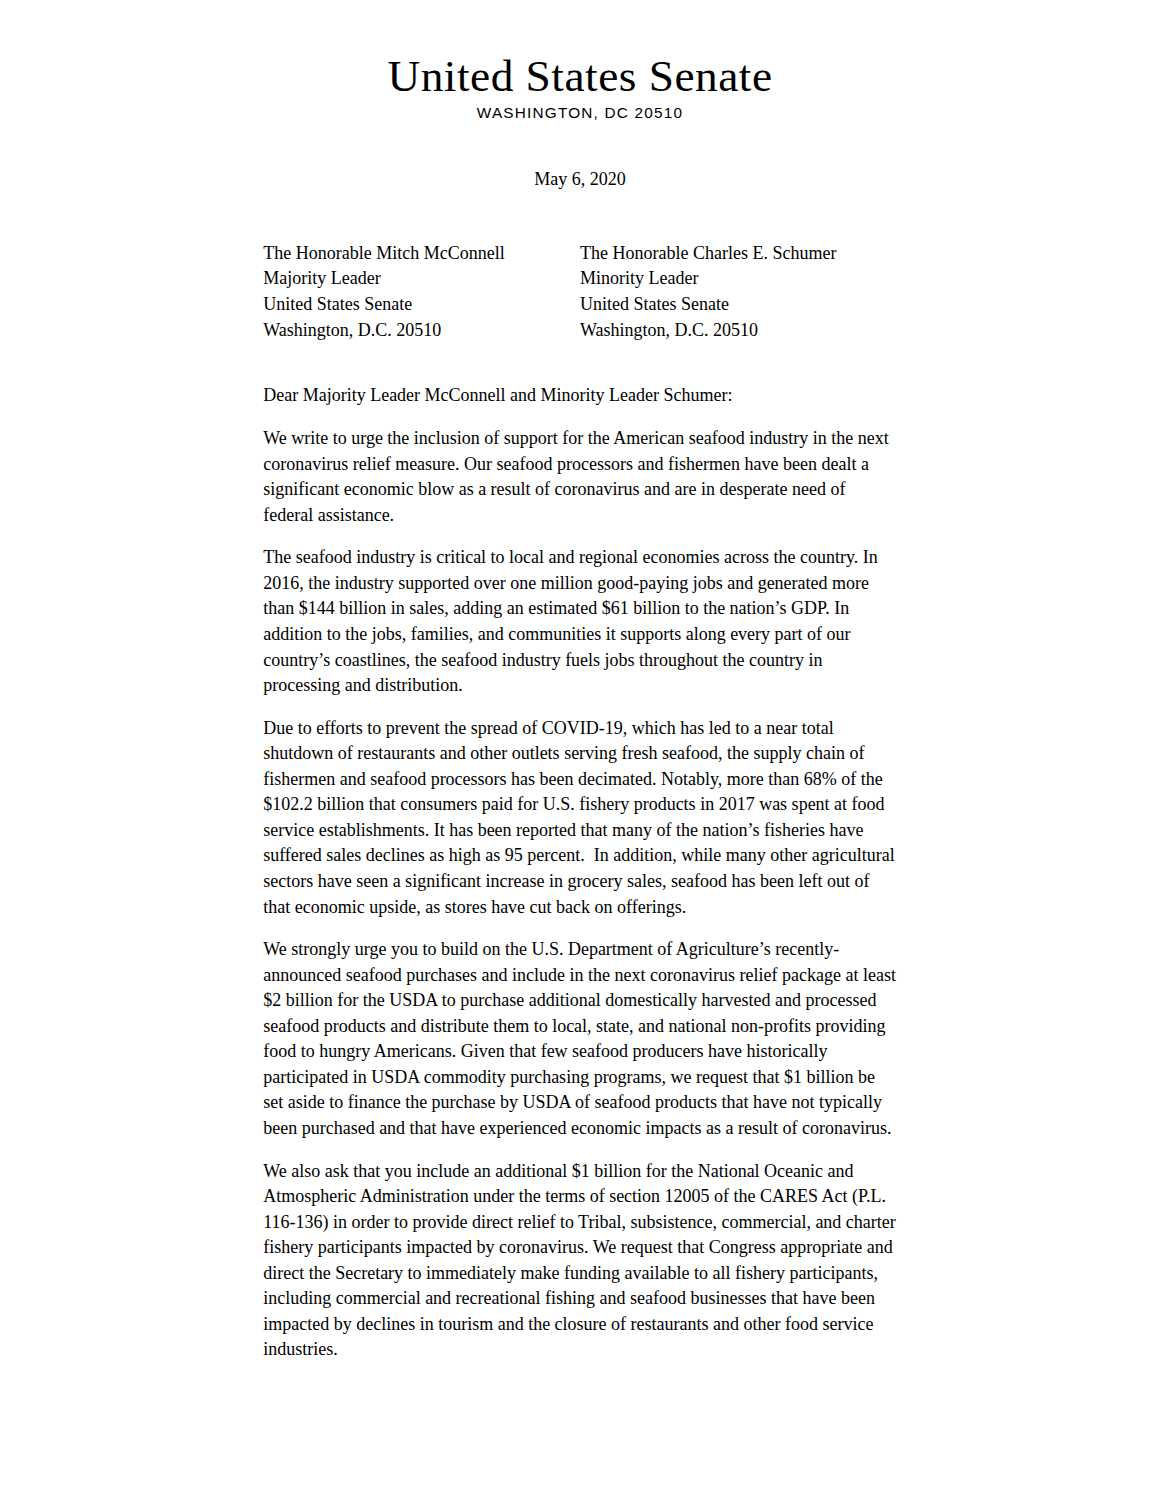United States Senate
WASHINGTON, DC 20510
May 6, 2020
| The Honorable Mitch McConnell Majority Leader United States Senate Washington, D.C. 20510 | The Honorable Charles E. Schumer Minority Leader United States Senate Washington, D.C. 20510 |
Dear Majority Leader McConnell and Minority Leader Schumer:
We write to urge the inclusion of support for the American seafood industry in the next coronavirus relief measure. Our seafood processors and fishermen have been dealt a significant economic blow as a result of coronavirus and are in desperate need of federal assistance.
The seafood industry is critical to local and regional economies across the country. In 2016, the industry supported over one million good-paying jobs and generated more than $144 billion in sales, adding an estimated $61 billion to the nation’s GDP. In addition to the jobs, families, and communities it supports along every part of our country’s coastlines, the seafood industry fuels jobs throughout the country in processing and distribution.
Due to efforts to prevent the spread of COVID-19, which has led to a near total shutdown of restaurants and other outlets serving fresh seafood, the supply chain of fishermen and seafood processors has been decimated. Notably, more than 68% of the $102.2 billion that consumers paid for U.S. fishery products in 2017 was spent at food service establishments. It has been reported that many of the nation’s fisheries have suffered sales declines as high as 95 percent. In addition, while many other agricultural sectors have seen a significant increase in grocery sales, seafood has been left out of that economic upside, as stores have cut back on offerings.
We strongly urge you to build on the U.S. Department of Agriculture’s recently-announced seafood purchases and include in the next coronavirus relief package at least $2 billion for the USDA to purchase additional domestically harvested and processed seafood products and distribute them to local, state, and national non-profits providing food to hungry Americans. Given that few seafood producers have historically participated in USDA commodity purchasing programs, we request that $1 billion be set aside to finance the purchase by USDA of seafood products that have not typically been purchased and that have experienced economic impacts as a result of coronavirus.
We also ask that you include an additional $1 billion for the National Oceanic and Atmospheric Administration under the terms of section 12005 of the CARES Act (P.L. 116-136) in order to provide direct relief to Tribal, subsistence, commercial, and charter fishery participants impacted by coronavirus. We request that Congress appropriate and direct the Secretary to immediately make funding available to all fishery participants, including commercial and recreational fishing and seafood businesses that have been impacted by declines in tourism and the closure of restaurants and other food service industries.